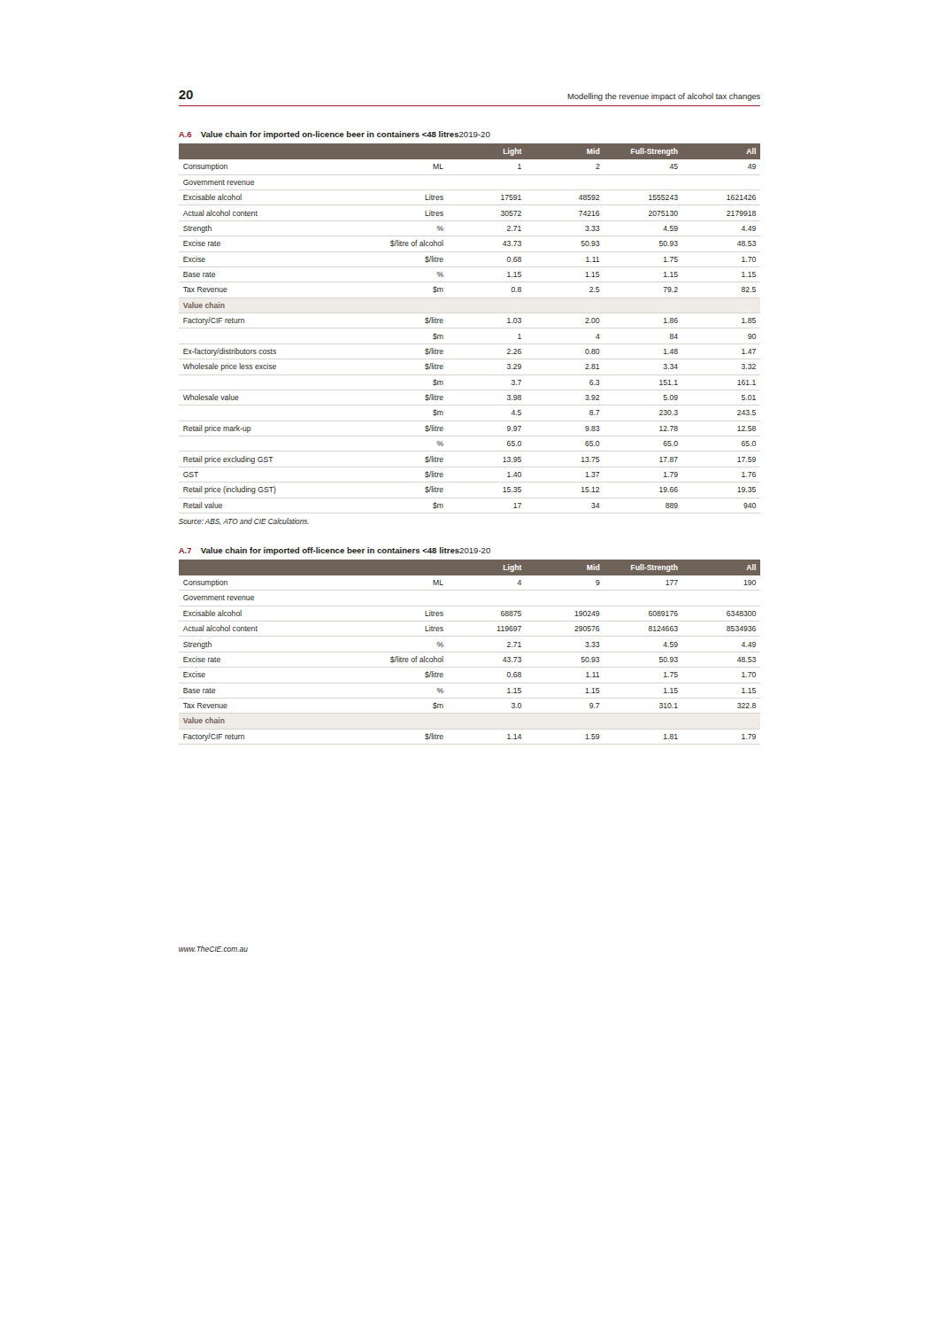20
Modelling the revenue impact of alcohol tax changes
A.6 Value chain for imported on-licence beer in containers <48 litres2019-20
| | | Light | Mid | Full-Strength | All |
| --- | --- | --- | --- | --- | --- |
| Consumption | ML | 1 | 2 | 45 | 49 |
| Government revenue |
| Excisable alcohol | Litres | 17591 | 48592 | 1555243 | 1621426 |
| Actual alcohol content | Litres | 30572 | 74216 | 2075130 | 2179918 |
| Strength | % | 2.71 | 3.33 | 4.59 | 4.49 |
| Excise rate | $/litre of alcohol | 43.73 | 50.93 | 50.93 | 48.53 |
| Excise | $/litre | 0.68 | 1.11 | 1.75 | 1.70 |
| Base rate | % | 1.15 | 1.15 | 1.15 | 1.15 |
| Tax Revenue | $m | 0.8 | 2.5 | 79.2 | 82.5 |
| Value chain |
| Factory/CIF return | $/litre | 1.03 | 2.00 | 1.86 | 1.85 |
| | $m | 1 | 4 | 84 | 90 |
| Ex-factory/distributors costs | $/litre | 2.26 | 0.80 | 1.48 | 1.47 |
| Wholesale price less excise | $/litre | 3.29 | 2.81 | 3.34 | 3.32 |
| | $m | 3.7 | 6.3 | 151.1 | 161.1 |
| Wholesale value | $/litre | 3.98 | 3.92 | 5.09 | 5.01 |
| | $m | 4.5 | 8.7 | 230.3 | 243.5 |
| Retail price mark-up | $/litre | 9.97 | 9.83 | 12.78 | 12.58 |
| | % | 65.0 | 65.0 | 65.0 | 65.0 |
| Retail price excluding GST | $/litre | 13.95 | 13.75 | 17.87 | 17.59 |
| GST | $/litre | 1.40 | 1.37 | 1.79 | 1.76 |
| Retail price (including GST) | $/litre | 15.35 | 15.12 | 19.66 | 19.35 |
| Retail value | $m | 17 | 34 | 889 | 940 |
Source: ABS, ATO and CIE Calculations.
A.7 Value chain for imported off-licence beer in containers <48 litres2019-20
| | | Light | Mid | Full-Strength | All |
| --- | --- | --- | --- | --- | --- |
| Consumption | ML | 4 | 9 | 177 | 190 |
| Government revenue |
| Excisable alcohol | Litres | 68875 | 190249 | 6089176 | 6348300 |
| Actual alcohol content | Litres | 119697 | 290576 | 8124663 | 8534936 |
| Strength | % | 2.71 | 3.33 | 4.59 | 4.49 |
| Excise rate | $/litre of alcohol | 43.73 | 50.93 | 50.93 | 48.53 |
| Excise | $/litre | 0.68 | 1.11 | 1.75 | 1.70 |
| Base rate | % | 1.15 | 1.15 | 1.15 | 1.15 |
| Tax Revenue | $m | 3.0 | 9.7 | 310.1 | 322.8 |
| Value chain |
| Factory/CIF return | $/litre | 1.14 | 1.59 | 1.81 | 1.79 |
www.TheCIE.com.au